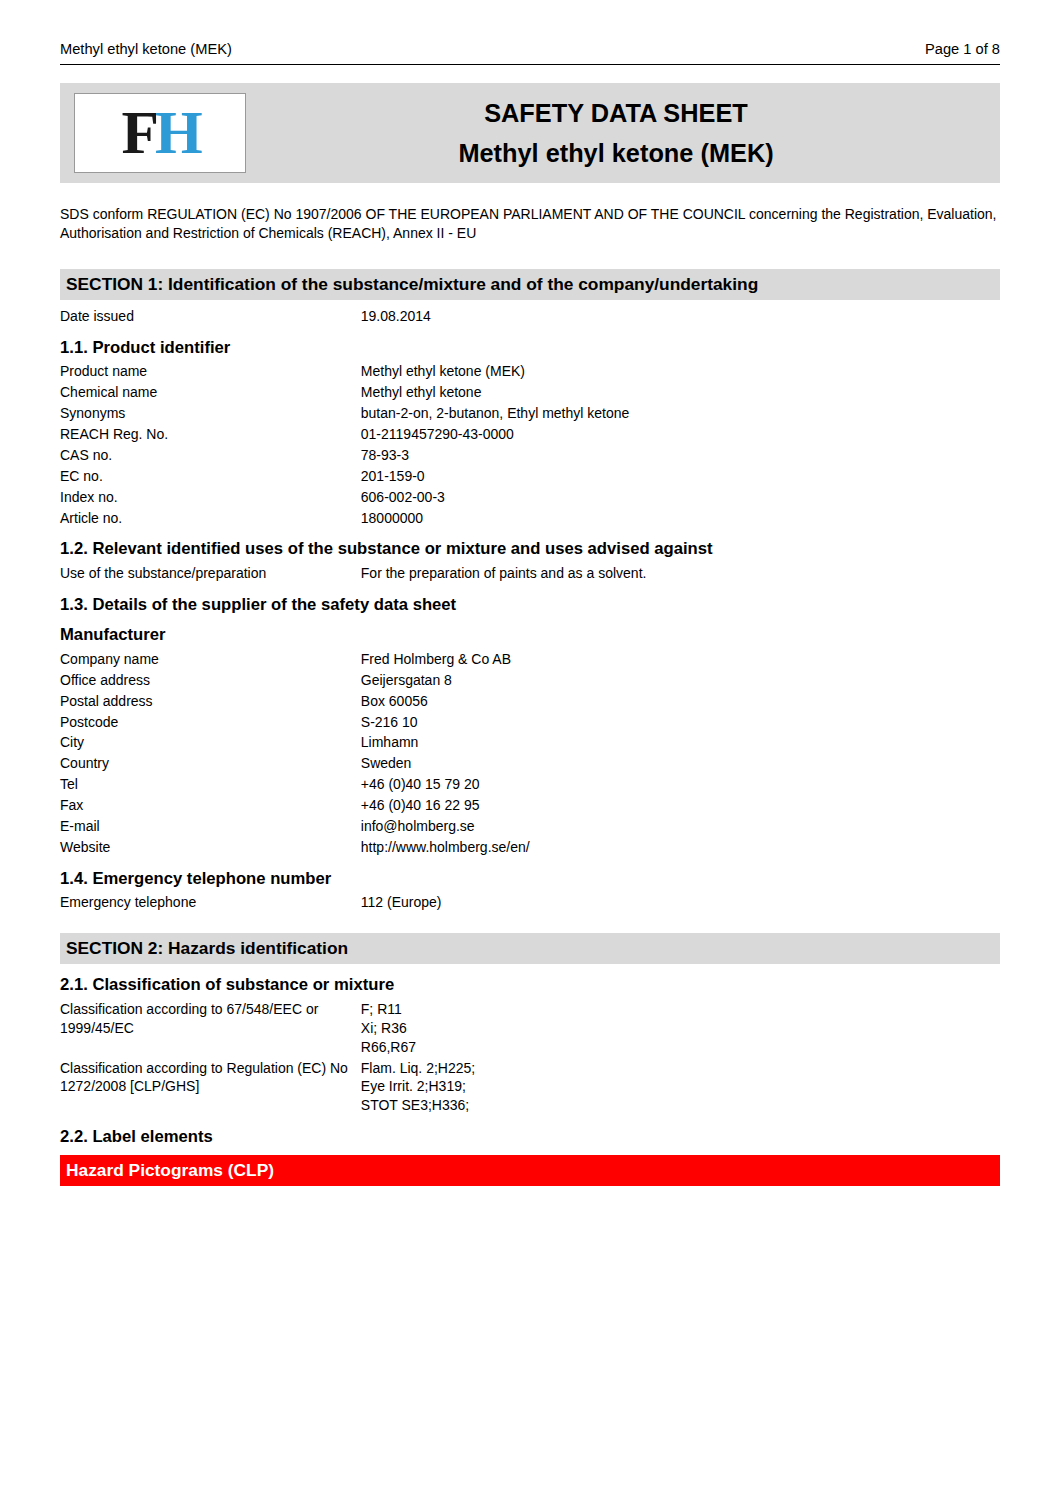Methyl ethyl ketone (MEK) Page 1 of 8
FH
SAFETY DATA SHEET
Methyl ethyl ketone (MEK)
SDS conform REGULATION (EC) No 1907/2006 OF THE EUROPEAN PARLIAMENT AND OF THE COUNCIL concerning the Registration, Evaluation, Authorisation and Restriction of Chemicals (REACH), Annex II - EU
SECTION 1: Identification of the substance/mixture and of the company/undertaking
| Date issued | 19.08.2014 |
1.1. Product identifier
| Product name | Methyl ethyl ketone (MEK) |
| Chemical name | Methyl ethyl ketone |
| Synonyms | butan-2-on, 2-butanon, Ethyl methyl ketone |
| REACH Reg. No. | 01-2119457290-43-0000 |
| CAS no. | 78-93-3 |
| EC no. | 201-159-0 |
| Index no. | 606-002-00-3 |
| Article no. | 18000000 |
1.2. Relevant identified uses of the substance or mixture and uses advised against
| Use of the substance/preparation | For the preparation of paints and as a solvent. |
1.3. Details of the supplier of the safety data sheet
Manufacturer
| Company name | Fred Holmberg & Co AB |
| Office address | Geijersgatan 8 |
| Postal address | Box 60056 |
| Postcode | S-216 10 |
| City | Limhamn |
| Country | Sweden |
| Tel | +46 (0)40 15 79 20 |
| Fax | +46 (0)40 16 22 95 |
| E-mail | info@holmberg.se |
| Website | http://www.holmberg.se/en/ |
1.4. Emergency telephone number
| Emergency telephone | 112 (Europe) |
SECTION 2: Hazards identification
2.1. Classification of substance or mixture
| Classification according to 67/548/EEC or 1999/45/EC | F; R11 Xi; R36 R66,R67 |
| Classification according to Regulation (EC) No 1272/2008 [CLP/GHS] | Flam. Liq. 2;H225; Eye Irrit. 2;H319; STOT SE3;H336; |
2.2. Label elements
Hazard Pictograms (CLP)